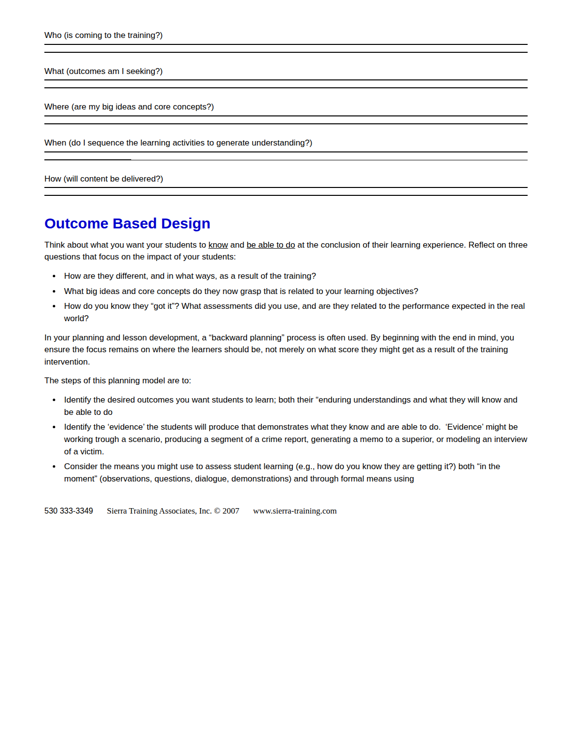Who (is coming to the training?)
What (outcomes am I seeking?)
Where (are my big ideas and core concepts?)
When (do I sequence the learning activities to generate understanding?)
How (will content be delivered?)
Outcome Based Design
Think about what you want your students to know and be able to do at the conclusion of their learning experience. Reflect on three questions that focus on the impact of your students:
How are they different, and in what ways, as a result of the training?
What big ideas and core concepts do they now grasp that is related to your learning objectives?
How do you know they “got it”? What assessments did you use, and are they related to the performance expected in the real world?
In your planning and lesson development, a “backward planning” process is often used. By beginning with the end in mind, you ensure the focus remains on where the learners should be, not merely on what score they might get as a result of the training intervention.
The steps of this planning model are to:
Identify the desired outcomes you want students to learn; both their “enduring understandings and what they will know and be able to do
Identify the ‘evidence’ the students will produce that demonstrates what they know and are able to do. ‘Evidence’ might be working trough a scenario, producing a segment of a crime report, generating a memo to a superior, or modeling an interview of a victim.
Consider the means you might use to assess student learning (e.g., how do you know they are getting it?) both “in the moment” (observations, questions, dialogue, demonstrations) and through formal means using
530 333-3349 Sierra Training Associates, Inc. © 2007 www.sierra-training.com